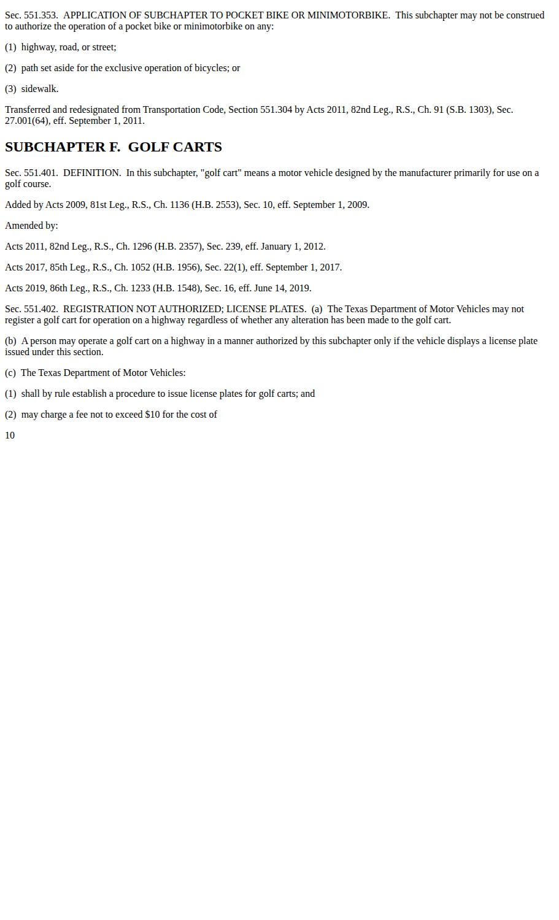Sec. 551.353. APPLICATION OF SUBCHAPTER TO POCKET BIKE OR MINIMOTORBIKE. This subchapter may not be construed to authorize the operation of a pocket bike or minimotorbike on any:
(1) highway, road, or street;
(2) path set aside for the exclusive operation of bicycles; or
(3) sidewalk.
Transferred and redesignated from Transportation Code, Section 551.304 by Acts 2011, 82nd Leg., R.S., Ch. 91 (S.B. 1303), Sec. 27.001(64), eff. September 1, 2011.
SUBCHAPTER F. GOLF CARTS
Sec. 551.401. DEFINITION. In this subchapter, "golf cart" means a motor vehicle designed by the manufacturer primarily for use on a golf course.
Added by Acts 2009, 81st Leg., R.S., Ch. 1136 (H.B. 2553), Sec. 10, eff. September 1, 2009.
Amended by:
Acts 2011, 82nd Leg., R.S., Ch. 1296 (H.B. 2357), Sec. 239, eff. January 1, 2012.
Acts 2017, 85th Leg., R.S., Ch. 1052 (H.B. 1956), Sec. 22(1), eff. September 1, 2017.
Acts 2019, 86th Leg., R.S., Ch. 1233 (H.B. 1548), Sec. 16, eff. June 14, 2019.
Sec. 551.402. REGISTRATION NOT AUTHORIZED; LICENSE PLATES. (a) The Texas Department of Motor Vehicles may not register a golf cart for operation on a highway regardless of whether any alteration has been made to the golf cart.
(b) A person may operate a golf cart on a highway in a manner authorized by this subchapter only if the vehicle displays a license plate issued under this section.
(c) The Texas Department of Motor Vehicles:
(1) shall by rule establish a procedure to issue license plates for golf carts; and
(2) may charge a fee not to exceed $10 for the cost of
10